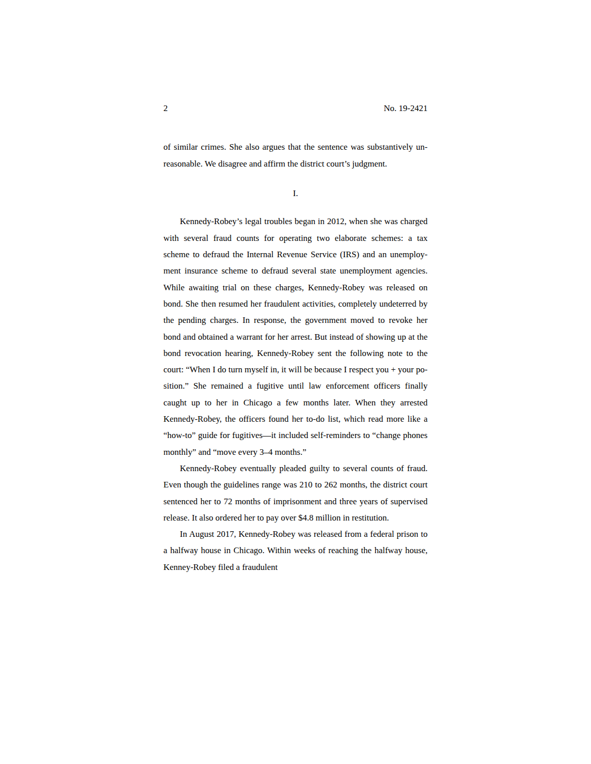2 No. 19-2421
of similar crimes. She also argues that the sentence was substantively unreasonable. We disagree and affirm the district court’s judgment.
I.
Kennedy-Robey’s legal troubles began in 2012, when she was charged with several fraud counts for operating two elaborate schemes: a tax scheme to defraud the Internal Revenue Service (IRS) and an unemployment insurance scheme to defraud several state unemployment agencies. While awaiting trial on these charges, Kennedy-Robey was released on bond. She then resumed her fraudulent activities, completely undeterred by the pending charges. In response, the government moved to revoke her bond and obtained a warrant for her arrest. But instead of showing up at the bond revocation hearing, Kennedy-Robey sent the following note to the court: “When I do turn myself in, it will be because I respect you + your position.” She remained a fugitive until law enforcement officers finally caught up to her in Chicago a few months later. When they arrested Kennedy-Robey, the officers found her to-do list, which read more like a “how-to” guide for fugitives—it included self-reminders to “change phones monthly” and “move every 3–4 months.”
Kennedy-Robey eventually pleaded guilty to several counts of fraud. Even though the guidelines range was 210 to 262 months, the district court sentenced her to 72 months of imprisonment and three years of supervised release. It also ordered her to pay over $4.8 million in restitution.
In August 2017, Kennedy-Robey was released from a federal prison to a halfway house in Chicago. Within weeks of reaching the halfway house, Kenney-Robey filed a fraudulent